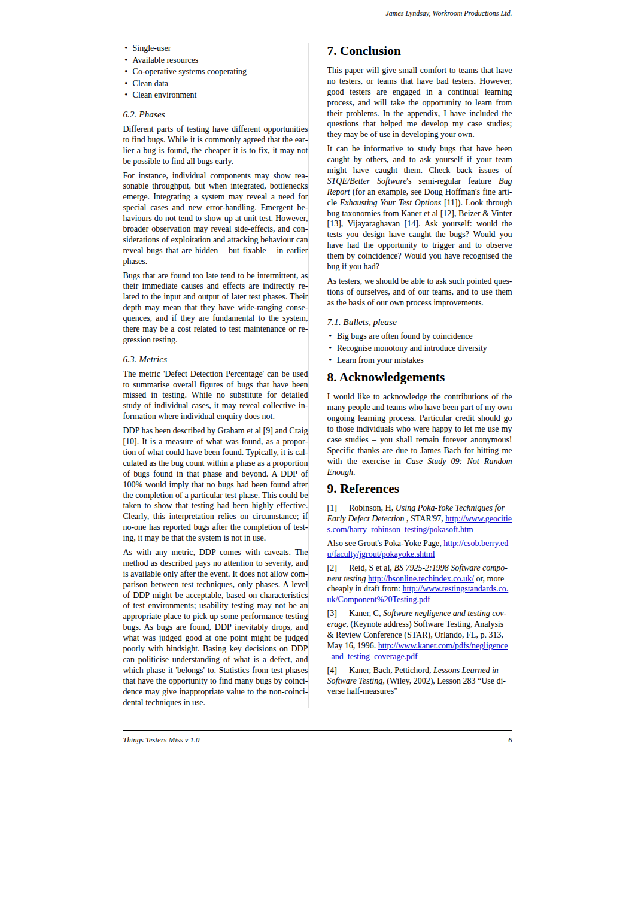James Lyndsay, Workroom Productions Ltd.
Single-user
Available resources
Co-operative systems cooperating
Clean data
Clean environment
6.2. Phases
Different parts of testing have different opportunities to find bugs. While it is commonly agreed that the earlier a bug is found, the cheaper it is to fix, it may not be possible to find all bugs early.
For instance, individual components may show reasonable throughput, but when integrated, bottlenecks emerge. Integrating a system may reveal a need for special cases and new error-handling. Emergent behaviours do not tend to show up at unit test. However, broader observation may reveal side-effects, and considerations of exploitation and attacking behaviour can reveal bugs that are hidden – but fixable – in earlier phases.
Bugs that are found too late tend to be intermittent, as their immediate causes and effects are indirectly related to the input and output of later test phases. Their depth may mean that they have wide-ranging consequences, and if they are fundamental to the system, there may be a cost related to test maintenance or regression testing.
6.3. Metrics
The metric 'Defect Detection Percentage' can be used to summarise overall figures of bugs that have been missed in testing. While no substitute for detailed study of individual cases, it may reveal collective information where individual enquiry does not.
DDP has been described by Graham et al [9] and Craig [10]. It is a measure of what was found, as a proportion of what could have been found. Typically, it is calculated as the bug count within a phase as a proportion of bugs found in that phase and beyond. A DDP of 100% would imply that no bugs had been found after the completion of a particular test phase. This could be taken to show that testing had been highly effective. Clearly, this interpretation relies on circumstance; if no-one has reported bugs after the completion of testing, it may be that the system is not in use.
As with any metric, DDP comes with caveats. The method as described pays no attention to severity, and is available only after the event. It does not allow comparison between test techniques, only phases. A level of DDP might be acceptable, based on characteristics of test environments; usability testing may not be an appropriate place to pick up some performance testing bugs. As bugs are found, DDP inevitably drops, and what was judged good at one point might be judged poorly with hindsight. Basing key decisions on DDP can politicise understanding of what is a defect, and which phase it 'belongs' to. Statistics from test phases that have the opportunity to find many bugs by coincidence may give inappropriate value to the non-coincidental techniques in use.
7. Conclusion
This paper will give small comfort to teams that have no testers, or teams that have bad testers. However, good testers are engaged in a continual learning process, and will take the opportunity to learn from their problems. In the appendix, I have included the questions that helped me develop my case studies; they may be of use in developing your own.
It can be informative to study bugs that have been caught by others, and to ask yourself if your team might have caught them. Check back issues of STQE/Better Software's semi-regular feature Bug Report (for an example, see Doug Hoffman's fine article Exhausting Your Test Options [11]). Look through bug taxonomies from Kaner et al [12], Beizer & Vinter [13], Vijayaraghavan [14]. Ask yourself: would the tests you design have caught the bugs? Would you have had the opportunity to trigger and to observe them by coincidence? Would you have recognised the bug if you had?
As testers, we should be able to ask such pointed questions of ourselves, and of our teams, and to use them as the basis of our own process improvements.
7.1. Bullets, please
Big bugs are often found by coincidence
Recognise monotony and introduce diversity
Learn from your mistakes
8. Acknowledgements
I would like to acknowledge the contributions of the many people and teams who have been part of my own ongoing learning process. Particular credit should go to those individuals who were happy to let me use my case studies – you shall remain forever anonymous! Specific thanks are due to James Bach for hitting me with the exercise in Case Study 09: Not Random Enough.
9. References
[1] Robinson, H, Using Poka-Yoke Techniques for Early Defect Detection , STAR'97, http://www.geocities.com/harry_robinson_testing/pokasoft.htm
Also see Grout's Poka-Yoke Page, http://csob.berry.edu/faculty/jgrout/pokayoke.shtml
[2] Reid, S et al, BS 7925-2:1998 Software component testing http://bsonline.techindex.co.uk/ or, more cheaply in draft from: http://www.testingstandards.co.uk/Component%20Testing.pdf
[3] Kaner, C, Software negligence and testing coverage, (Keynote address) Software Testing, Analysis & Review Conference (STAR), Orlando, FL, p. 313, May 16, 1996. http://www.kaner.com/pdfs/negligence_and_testing_coverage.pdf
[4] Kaner, Bach, Pettichord, Lessons Learned in Software Testing, (Wiley, 2002), Lesson 283 “Use diverse half-measures”
Things Testers Miss v 1.0 6